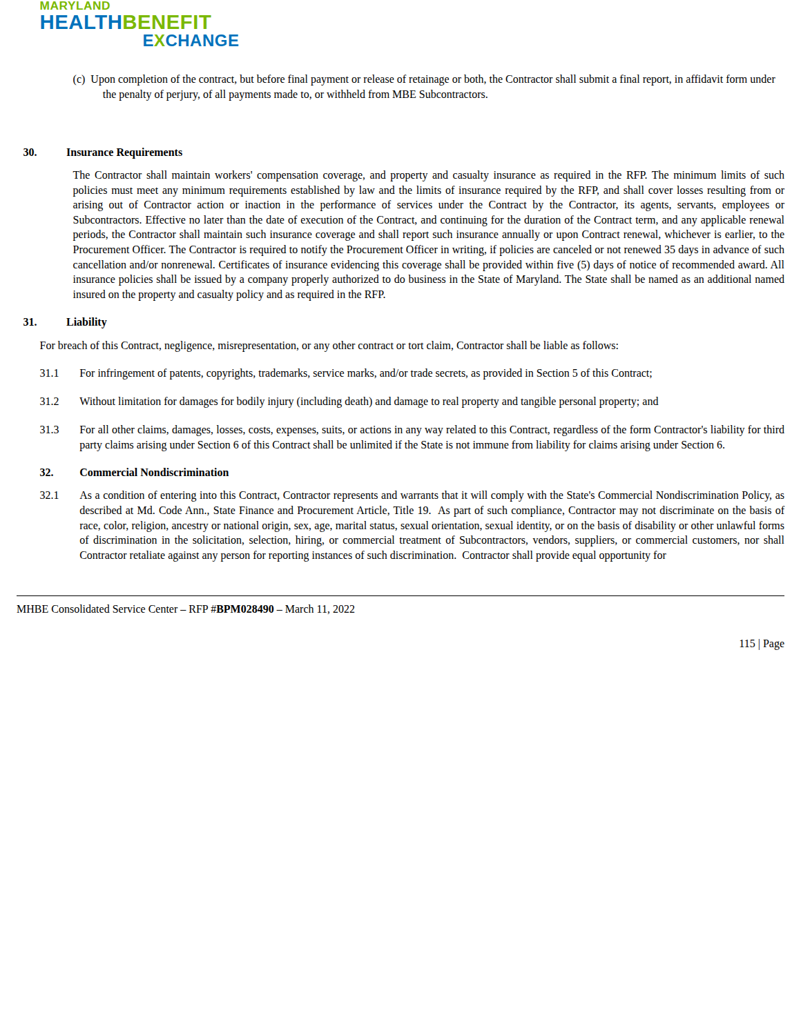MARYLAND
HEALTH BENEFIT
EXCHANGE
(c) Upon completion of the contract, but before final payment or release of retainage or both, the Contractor shall submit a final report, in affidavit form under the penalty of perjury, of all payments made to, or withheld from MBE Subcontractors.
30.
Insurance Requirements
The Contractor shall maintain workers' compensation coverage, and property and casualty insurance as required in the RFP. The minimum limits of such policies must meet any minimum requirements established by law and the limits of insurance required by the RFP, and shall cover losses resulting from or arising out of Contractor action or inaction in the performance of services under the Contract by the Contractor, its agents, servants, employees or Subcontractors. Effective no later than the date of execution of the Contract, and continuing for the duration of the Contract term, and any applicable renewal periods, the Contractor shall maintain such insurance coverage and shall report such insurance annually or upon Contract renewal, whichever is earlier, to the Procurement Officer. The Contractor is required to notify the Procurement Officer in writing, if policies are canceled or not renewed 35 days in advance of such cancellation and/or nonrenewal. Certificates of insurance evidencing this coverage shall be provided within five (5) days of notice of recommended award. All insurance policies shall be issued by a company properly authorized to do business in the State of Maryland. The State shall be named as an additional named insured on the property and casualty policy and as required in the RFP.
31.
Liability
For breach of this Contract, negligence, misrepresentation, or any other contract or tort claim, Contractor shall be liable as follows:
31.1
For infringement of patents, copyrights, trademarks, service marks, and/or trade secrets, as provided in Section 5 of this Contract;
31.2
Without limitation for damages for bodily injury (including death) and damage to real property and tangible personal property; and
31.3
For all other claims, damages, losses, costs, expenses, suits, or actions in any way related to this Contract, regardless of the form Contractor's liability for third party claims arising under Section 6 of this Contract shall be unlimited if the State is not immune from liability for claims arising under Section 6.
32.
Commercial Nondiscrimination
32.1
As a condition of entering into this Contract, Contractor represents and warrants that it will comply with the State's Commercial Nondiscrimination Policy, as described at Md. Code Ann., State Finance and Procurement Article, Title 19. As part of such compliance, Contractor may not discriminate on the basis of race, color, religion, ancestry or national origin, sex, age, marital status, sexual orientation, sexual identity, or on the basis of disability or other unlawful forms of discrimination in the solicitation, selection, hiring, or commercial treatment of Subcontractors, vendors, suppliers, or commercial customers, nor shall Contractor retaliate against any person for reporting instances of such discrimination. Contractor shall provide equal opportunity for
MHBE Consolidated Service Center – RFP #BPM028490 – March 11, 2022
115 | Page